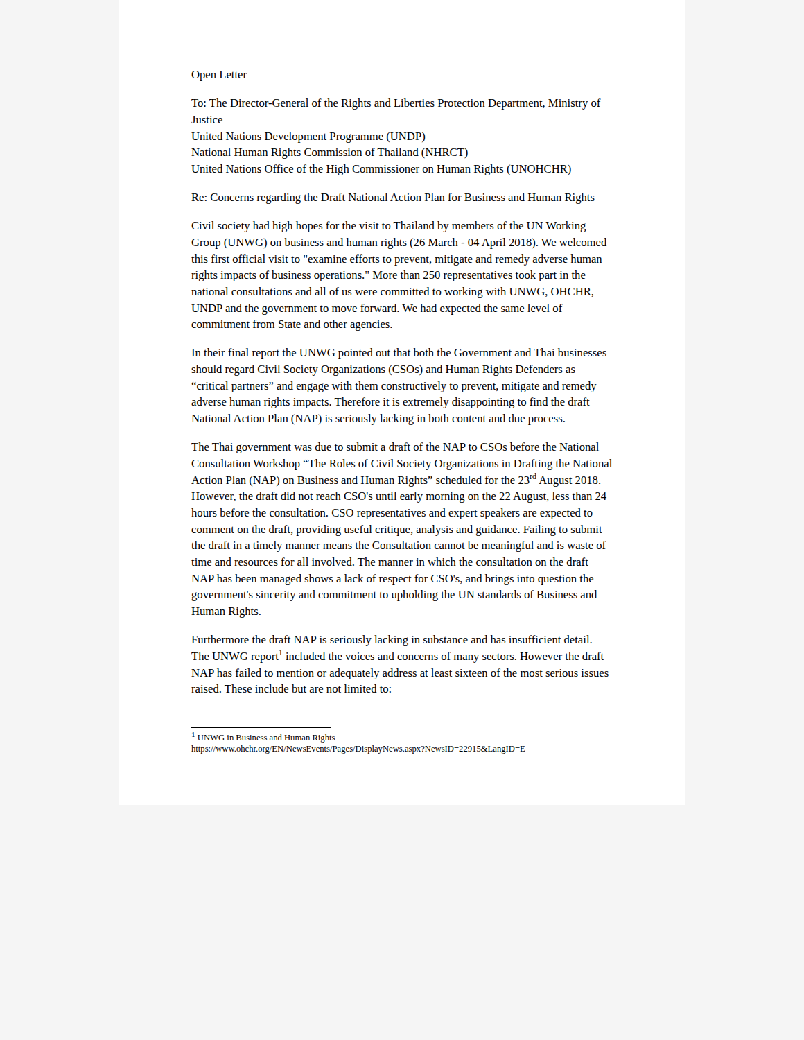Open Letter
To: The Director-General of the Rights and Liberties Protection Department, Ministry of Justice
United Nations Development Programme (UNDP)
National Human Rights Commission of Thailand (NHRCT)
United Nations Office of the High Commissioner on Human Rights (UNOHCHR)
Re: Concerns regarding the Draft National Action Plan for Business and Human Rights
Civil society had high hopes for the visit to Thailand by members of the UN Working Group (UNWG) on business and human rights (26 March - 04 April 2018). We welcomed this first official visit to "examine efforts to prevent, mitigate and remedy adverse human rights impacts of business operations." More than 250 representatives took part in the national consultations and all of us were committed to working with UNWG, OHCHR, UNDP and the government to move forward. We had expected the same level of commitment from State and other agencies.
In their final report the UNWG pointed out that both the Government and Thai businesses should regard Civil Society Organizations (CSOs) and Human Rights Defenders as “critical partners” and engage with them constructively to prevent, mitigate and remedy adverse human rights impacts. Therefore it is extremely disappointing to find the draft National Action Plan (NAP) is seriously lacking in both content and due process.
The Thai government was due to submit a draft of the NAP to CSOs before the National Consultation Workshop “The Roles of Civil Society Organizations in Drafting the National Action Plan (NAP) on Business and Human Rights” scheduled for the 23rd August 2018. However, the draft did not reach CSO's until early morning on the 22 August, less than 24 hours before the consultation. CSO representatives and expert speakers are expected to comment on the draft, providing useful critique, analysis and guidance. Failing to submit the draft in a timely manner means the Consultation cannot be meaningful and is waste of time and resources for all involved. The manner in which the consultation on the draft NAP has been managed shows a lack of respect for CSO's, and brings into question the government's sincerity and commitment to upholding the UN standards of Business and Human Rights.
Furthermore the draft NAP is seriously lacking in substance and has insufficient detail.
The UNWG report1 included the voices and concerns of many sectors. However the draft NAP has failed to mention or adequately address at least sixteen of the most serious issues raised. These include but are not limited to:
1 UNWG in Business and Human Rights
https://www.ohchr.org/EN/NewsEvents/Pages/DisplayNews.aspx?NewsID=22915&LangID=E